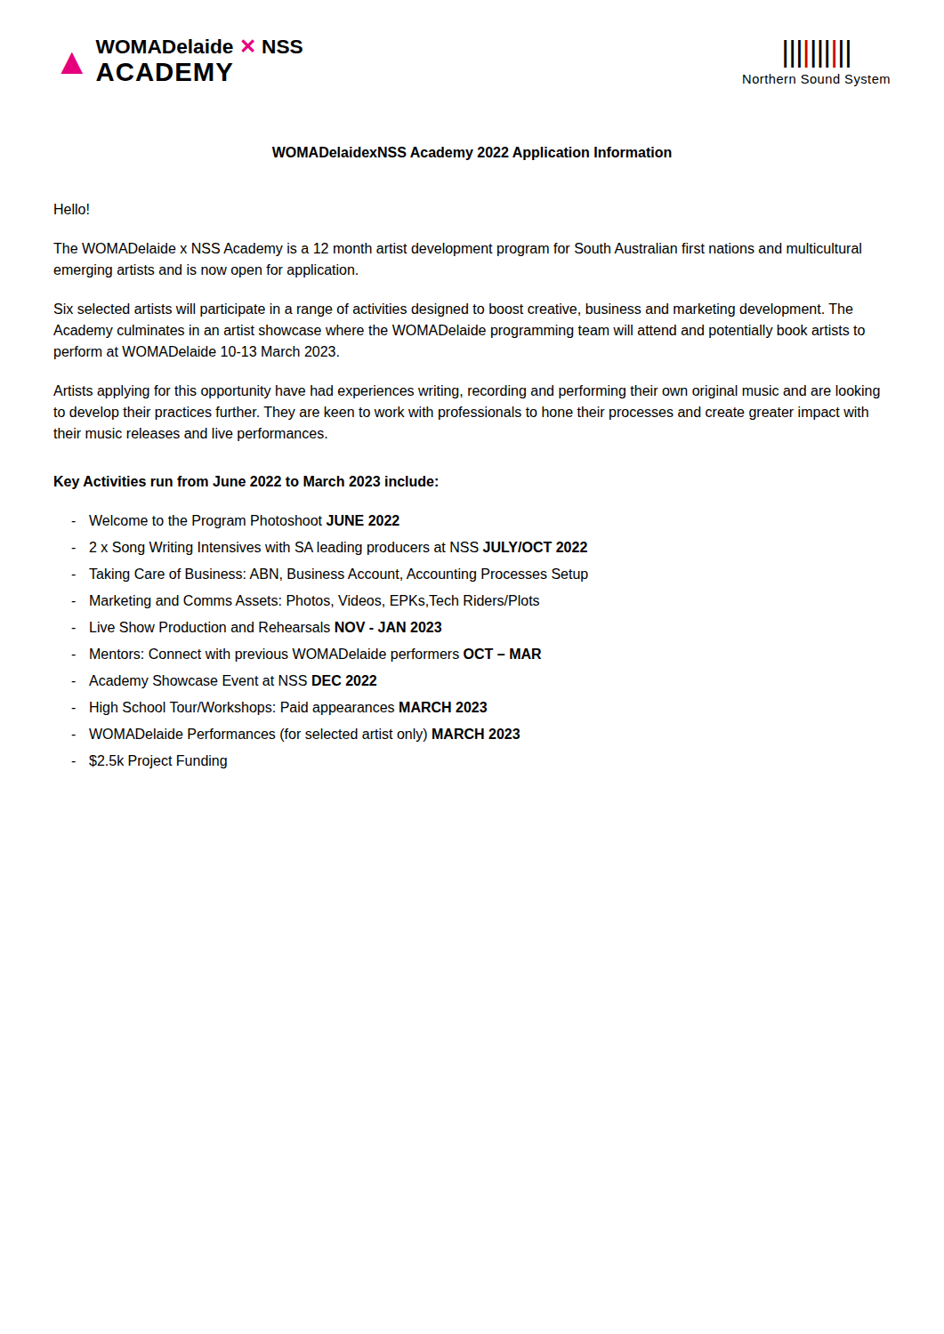▲
WOMADelaide ✕ NSS
ACADEMY
||||||||||
Northern Sound System
WOMADelaidexNSS Academy 2022 Application Information
Hello!
The WOMADelaide x NSS Academy is a 12 month artist development program for South Australian first nations and multicultural emerging artists and is now open for application.
Six selected artists will participate in a range of activities designed to boost creative, business and marketing development. The Academy culminates in an artist showcase where the WOMADelaide programming team will attend and potentially book artists to perform at WOMADelaide 10-13 March 2023.
Artists applying for this opportunity have had experiences writing, recording and performing their own original music and are looking to develop their practices further. They are keen to work with professionals to hone their processes and create greater impact with their music releases and live performances.
Key Activities run from June 2022 to March 2023 include:
Welcome to the Program Photoshoot JUNE 2022
2 x Song Writing Intensives with SA leading producers at NSS JULY/OCT 2022
Taking Care of Business: ABN, Business Account, Accounting Processes Setup
Marketing and Comms Assets: Photos, Videos, EPKs,Tech Riders/Plots
Live Show Production and Rehearsals NOV - JAN 2023
Mentors: Connect with previous WOMADelaide performers OCT – MAR
Academy Showcase Event at NSS DEC 2022
High School Tour/Workshops: Paid appearances MARCH 2023
WOMADelaide Performances (for selected artist only) MARCH 2023
$2.5k Project Funding